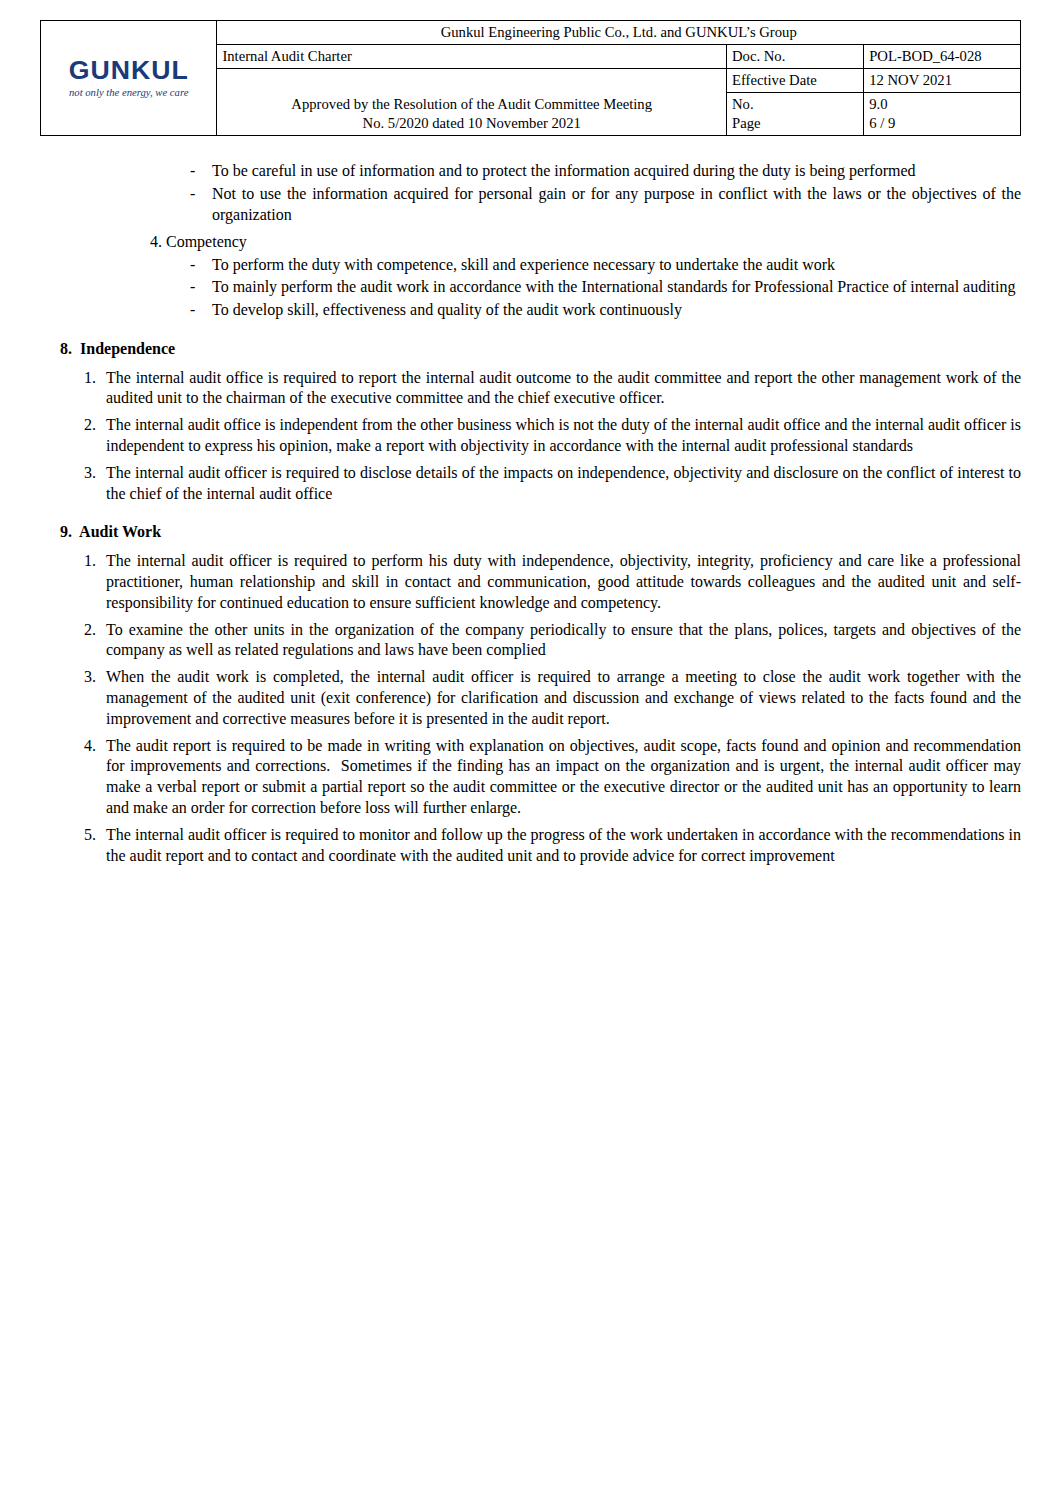| GUNKUL not only the energy, we care | Gunkul Engineering Public Co., Ltd. and GUNKUL’s Group |
| Internal Audit Charter | Doc. No. | POL-BOD_64-028 |
| | Effective Date | 12 NOV 2021 |
| Approved by the Resolution of the Audit Committee Meeting No. 5/2020 dated 10 November 2021 | No. Page | 9.0 6 / 9 |
To be careful in use of information and to protect the information acquired during the duty is being performed
Not to use the information acquired for personal gain or for any purpose in conflict with the laws or the objectives of the organization
4. Competency
To perform the duty with competence, skill and experience necessary to undertake the audit work
To mainly perform the audit work in accordance with the International standards for Professional Practice of internal auditing
To develop skill, effectiveness and quality of the audit work continuously
8. Independence
The internal audit office is required to report the internal audit outcome to the audit committee and report the other management work of the audited unit to the chairman of the executive committee and the chief executive officer.
The internal audit office is independent from the other business which is not the duty of the internal audit office and the internal audit officer is independent to express his opinion, make a report with objectivity in accordance with the internal audit professional standards
The internal audit officer is required to disclose details of the impacts on independence, objectivity and disclosure on the conflict of interest to the chief of the internal audit office
9. Audit Work
The internal audit officer is required to perform his duty with independence, objectivity, integrity, proficiency and care like a professional practitioner, human relationship and skill in contact and communication, good attitude towards colleagues and the audited unit and self-responsibility for continued education to ensure sufficient knowledge and competency.
To examine the other units in the organization of the company periodically to ensure that the plans, polices, targets and objectives of the company as well as related regulations and laws have been complied
When the audit work is completed, the internal audit officer is required to arrange a meeting to close the audit work together with the management of the audited unit (exit conference) for clarification and discussion and exchange of views related to the facts found and the improvement and corrective measures before it is presented in the audit report.
The audit report is required to be made in writing with explanation on objectives, audit scope, facts found and opinion and recommendation for improvements and corrections. Sometimes if the finding has an impact on the organization and is urgent, the internal audit officer may make a verbal report or submit a partial report so the audit committee or the executive director or the audited unit has an opportunity to learn and make an order for correction before loss will further enlarge.
The internal audit officer is required to monitor and follow up the progress of the work undertaken in accordance with the recommendations in the audit report and to contact and coordinate with the audited unit and to provide advice for correct improvement